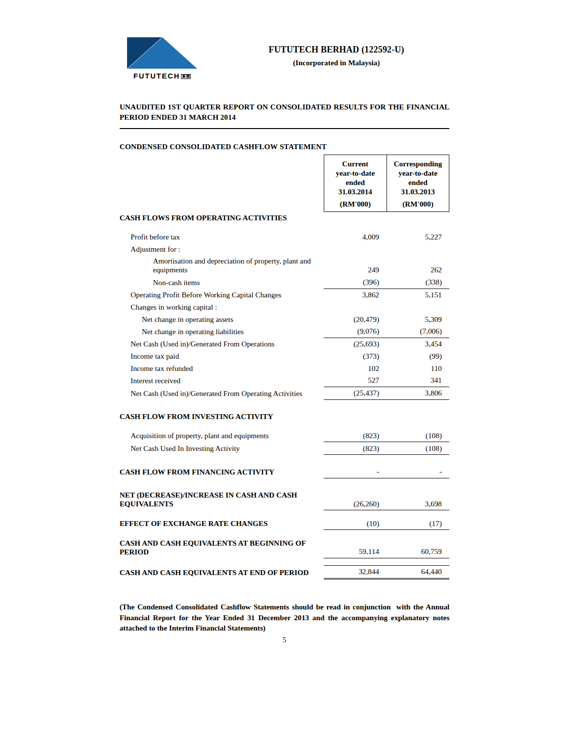FUTUTECH富德
FUTUTECH BERHAD (122592-U)
(Incorporated in Malaysia)
UNAUDITED 1ST QUARTER REPORT ON CONSOLIDATED RESULTS FOR THE FINANCIAL PERIOD ENDED 31 MARCH 2014
CONDENSED CONSOLIDATED CASHFLOW STATEMENT
| | Current year-to-date ended 31.03.2014 (RM'000) | Corresponding year-to-date ended 31.03.2013 (RM'000) |
| CASH FLOWS FROM OPERATING ACTIVITIES | | |
| Profit before tax | 4,009 | 5,227 |
| Adjustment for : | | |
| Amortisation and depreciation of property, plant and equipments | 249 | 262 |
| Non-cash items | (396) | (338) |
| Operating Profit Before Working Capital Changes | 3,862 | 5,151 |
| Changes in working capital : | | |
| Net change in operating assets | (20,479) | 5,309 |
| Net change in operating liabilities | (9,076) | (7,006) |
| Net Cash (Used in)/Generated From Operations | (25,693) | 3,454 |
| Income tax paid | (373) | (99) |
| Income tax refunded | 102 | 110 |
| Interest received | 527 | 341 |
| Net Cash (Used in)/Generated From Operating Activities | (25,437) | 3,806 |
| CASH FLOW FROM INVESTING ACTIVITY | | |
| Acquisition of property, plant and equipments | (823) | (108) |
| Net Cash Used In Investing Activity | (823) | (108) |
| CASH FLOW FROM FINANCING ACTIVITY | - | - |
| NET (DECREASE)/INCREASE IN CASH AND CASH EQUIVALENTS | (26,260) | 3,698 |
| EFFECT OF EXCHANGE RATE CHANGES | (10) | (17) |
| CASH AND CASH EQUIVALENTS AT BEGINNING OF PERIOD | 59,114 | 60,759 |
| CASH AND CASH EQUIVALENTS AT END OF PERIOD | 32,844 | 64,440 |
(The Condensed Consolidated Cashflow Statements should be read in conjunction with the Annual Financial Report for the Year Ended 31 December 2013 and the accompanying explanatory notes attached to the Interim Financial Statements)
5